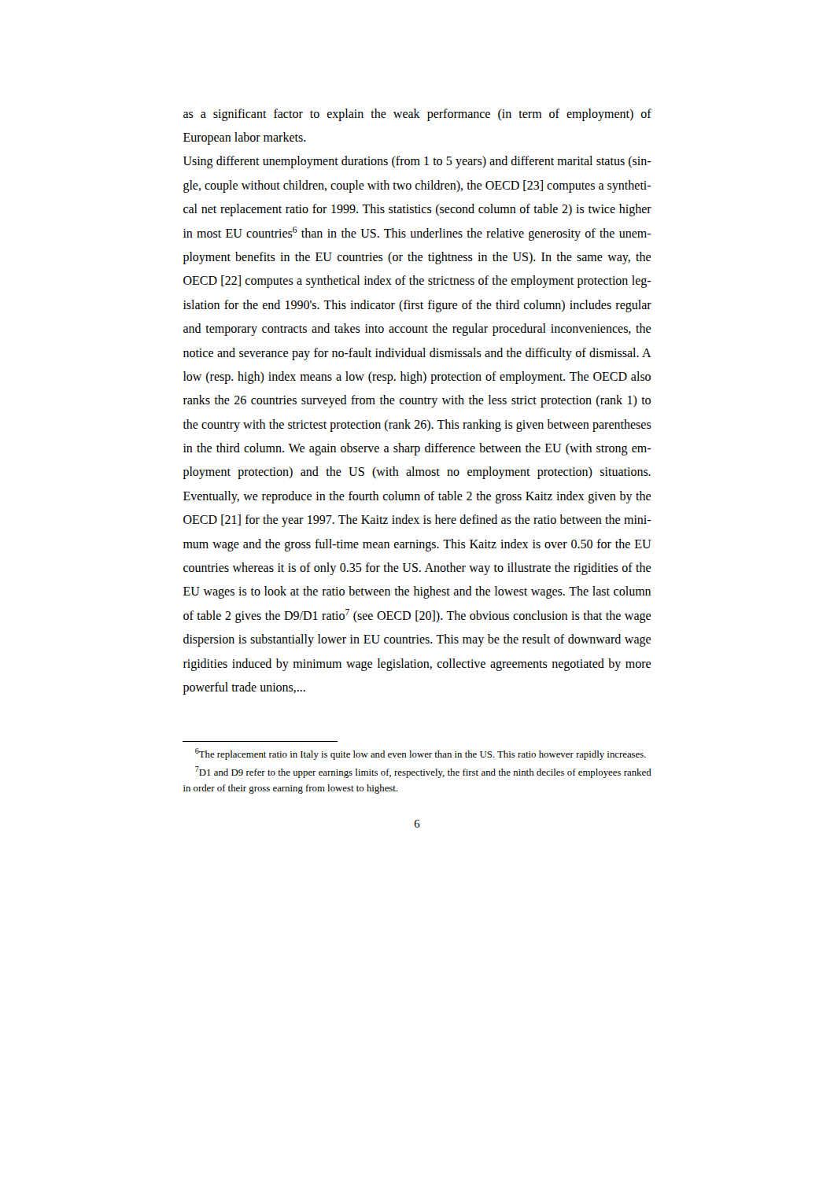as a significant factor to explain the weak performance (in term of employment) of European labor markets.
Using different unemployment durations (from 1 to 5 years) and different marital status (single, couple without children, couple with two children), the OECD [23] computes a synthetical net replacement ratio for 1999. This statistics (second column of table 2) is twice higher in most EU countries6 than in the US. This underlines the relative generosity of the unemployment benefits in the EU countries (or the tightness in the US). In the same way, the OECD [22] computes a synthetical index of the strictness of the employment protection legislation for the end 1990's. This indicator (first figure of the third column) includes regular and temporary contracts and takes into account the regular procedural inconveniences, the notice and severance pay for no-fault individual dismissals and the difficulty of dismissal. A low (resp. high) index means a low (resp. high) protection of employment. The OECD also ranks the 26 countries surveyed from the country with the less strict protection (rank 1) to the country with the strictest protection (rank 26). This ranking is given between parentheses in the third column. We again observe a sharp difference between the EU (with strong employment protection) and the US (with almost no employment protection) situations. Eventually, we reproduce in the fourth column of table 2 the gross Kaitz index given by the OECD [21] for the year 1997. The Kaitz index is here defined as the ratio between the minimum wage and the gross full-time mean earnings. This Kaitz index is over 0.50 for the EU countries whereas it is of only 0.35 for the US. Another way to illustrate the rigidities of the EU wages is to look at the ratio between the highest and the lowest wages. The last column of table 2 gives the D9/D1 ratio7 (see OECD [20]). The obvious conclusion is that the wage dispersion is substantially lower in EU countries. This may be the result of downward wage rigidities induced by minimum wage legislation, collective agreements negotiated by more powerful trade unions,...
6The replacement ratio in Italy is quite low and even lower than in the US. This ratio however rapidly increases.
7D1 and D9 refer to the upper earnings limits of, respectively, the first and the ninth deciles of employees ranked in order of their gross earning from lowest to highest.
6